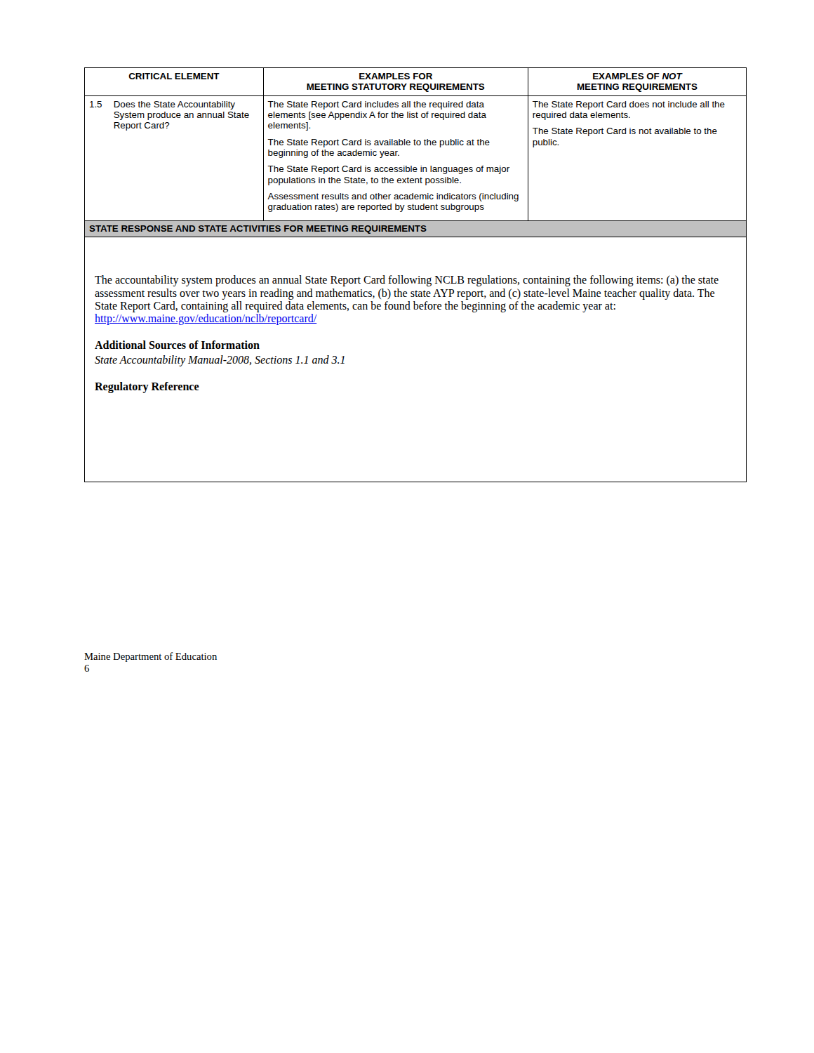| CRITICAL ELEMENT | EXAMPLES FOR MEETING STATUTORY REQUIREMENTS | EXAMPLES OF NOT MEETING REQUIREMENTS |
| --- | --- | --- |
| 1.5 Does the State Accountability System produce an annual State Report Card? | The State Report Card includes all the required data elements [see Appendix A for the list of required data elements]. The State Report Card is available to the public at the beginning of the academic year. The State Report Card is accessible in languages of major populations in the State, to the extent possible. Assessment results and other academic indicators (including graduation rates) are reported by student subgroups | The State Report Card does not include all the required data elements. The State Report Card is not available to the public. |
STATE RESPONSE AND STATE ACTIVITIES FOR MEETING REQUIREMENTS
The accountability system produces an annual State Report Card following NCLB regulations, containing the following items: (a) the state assessment results over two years in reading and mathematics, (b) the state AYP report, and (c) state-level Maine teacher quality data. The State Report Card, containing all required data elements, can be found before the beginning of the academic year at: http://www.maine.gov/education/nclb/reportcard/
Additional Sources of Information
State Accountability Manual-2008, Sections 1.1 and 3.1
Regulatory Reference
Maine Department of Education
6